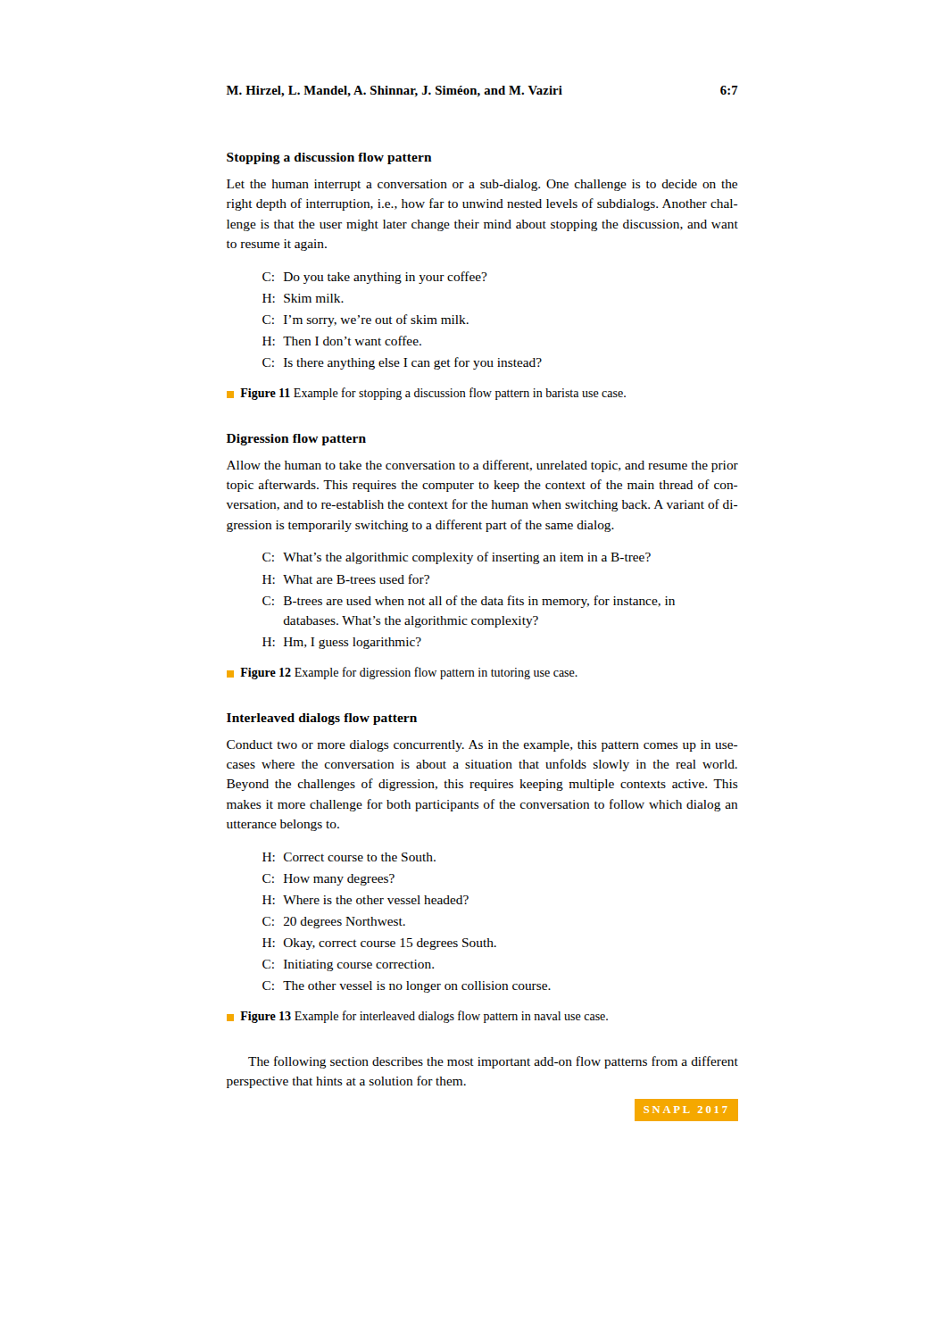M. Hirzel, L. Mandel, A. Shinnar, J. Siméon, and M. Vaziri 6:7
Stopping a discussion flow pattern
Let the human interrupt a conversation or a sub-dialog. One challenge is to decide on the right depth of interruption, i.e., how far to unwind nested levels of subdialogs. Another challenge is that the user might later change their mind about stopping the discussion, and want to resume it again.
| C: | Do you take anything in your coffee? |
| H: | Skim milk. |
| C: | I’m sorry, we’re out of skim milk. |
| H: | Then I don’t want coffee. |
| C: | Is there anything else I can get for you instead? |
Figure 11 Example for stopping a discussion flow pattern in barista use case.
Digression flow pattern
Allow the human to take the conversation to a different, unrelated topic, and resume the prior topic afterwards. This requires the computer to keep the context of the main thread of conversation, and to re-establish the context for the human when switching back. A variant of digression is temporarily switching to a different part of the same dialog.
| C: | What’s the algorithmic complexity of inserting an item in a B-tree? |
| H: | What are B-trees used for? |
| C: | B-trees are used when not all of the data fits in memory, for instance, in databases. What’s the algorithmic complexity? |
| H: | Hm, I guess logarithmic? |
Figure 12 Example for digression flow pattern in tutoring use case.
Interleaved dialogs flow pattern
Conduct two or more dialogs concurrently. As in the example, this pattern comes up in use-cases where the conversation is about a situation that unfolds slowly in the real world. Beyond the challenges of digression, this requires keeping multiple contexts active. This makes it more challenge for both participants of the conversation to follow which dialog an utterance belongs to.
| H: | Correct course to the South. |
| C: | How many degrees? |
| H: | Where is the other vessel headed? |
| C: | 20 degrees Northwest. |
| H: | Okay, correct course 15 degrees South. |
| C: | Initiating course correction. |
| C: | The other vessel is no longer on collision course. |
Figure 13 Example for interleaved dialogs flow pattern in naval use case.
The following section describes the most important add-on flow patterns from a different perspective that hints at a solution for them.
SNAPL 2017